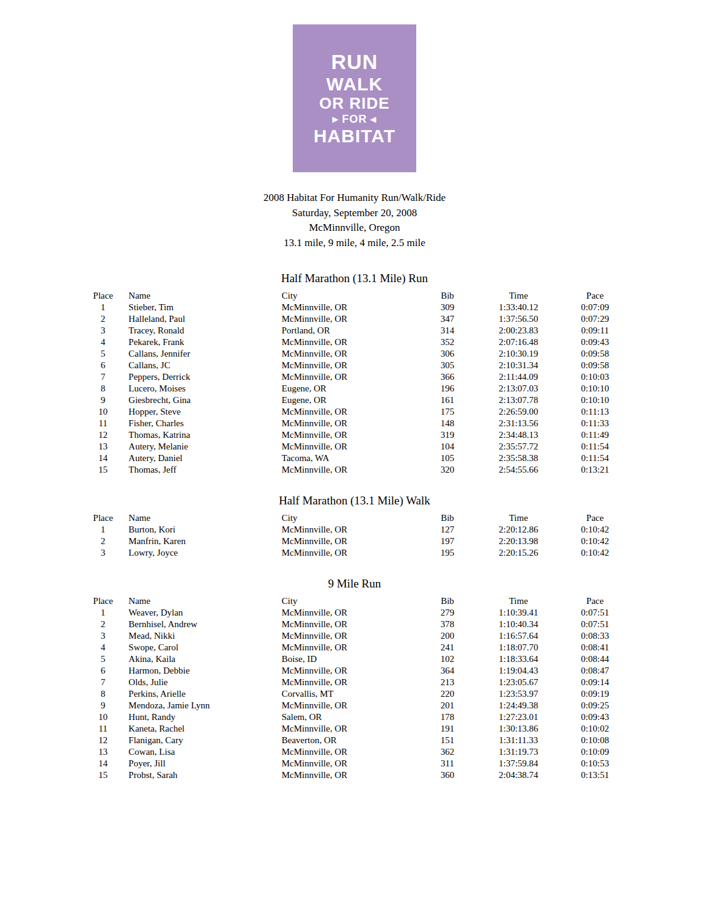RUN WALK OR RIDE ▸ FOR ◂ HABITAT
2008 Habitat For Humanity Run/Walk/Ride
Saturday, September 20, 2008
McMinnville, Oregon
13.1 mile, 9 mile, 4 mile, 2.5 mile
Half Marathon (13.1 Mile) Run
| Place | Name | City | Bib | Time | Pace |
| --- | --- | --- | --- | --- | --- |
| 1 | Stieber, Tim | McMinnville, OR | 309 | 1:33:40.12 | 0:07:09 |
| 2 | Halleland, Paul | McMinnville, OR | 347 | 1:37:56.50 | 0:07:29 |
| 3 | Tracey, Ronald | Portland, OR | 314 | 2:00:23.83 | 0:09:11 |
| 4 | Pekarek, Frank | McMinnville, OR | 352 | 2:07:16.48 | 0:09:43 |
| 5 | Callans, Jennifer | McMinnville, OR | 306 | 2:10:30.19 | 0:09:58 |
| 6 | Callans, JC | McMinnville, OR | 305 | 2:10:31.34 | 0:09:58 |
| 7 | Peppers, Derrick | McMinnville, OR | 366 | 2:11:44.09 | 0:10:03 |
| 8 | Lucero, Moises | Eugene, OR | 196 | 2:13:07.03 | 0:10:10 |
| 9 | Giesbrecht, Gina | Eugene, OR | 161 | 2:13:07.78 | 0:10:10 |
| 10 | Hopper, Steve | McMinnville, OR | 175 | 2:26:59.00 | 0:11:13 |
| 11 | Fisher, Charles | McMinnville, OR | 148 | 2:31:13.56 | 0:11:33 |
| 12 | Thomas, Katrina | McMinnville, OR | 319 | 2:34:48.13 | 0:11:49 |
| 13 | Autery, Melanie | McMinnville, OR | 104 | 2:35:57.72 | 0:11:54 |
| 14 | Autery, Daniel | Tacoma, WA | 105 | 2:35:58.38 | 0:11:54 |
| 15 | Thomas, Jeff | McMinnville, OR | 320 | 2:54:55.66 | 0:13:21 |
Half Marathon (13.1 Mile) Walk
| Place | Name | City | Bib | Time | Pace |
| --- | --- | --- | --- | --- | --- |
| 1 | Burton, Kori | McMinnville, OR | 127 | 2:20:12.86 | 0:10:42 |
| 2 | Manfrin, Karen | McMinnville, OR | 197 | 2:20:13.98 | 0:10:42 |
| 3 | Lowry, Joyce | McMinnville, OR | 195 | 2:20:15.26 | 0:10:42 |
9 Mile Run
| Place | Name | City | Bib | Time | Pace |
| --- | --- | --- | --- | --- | --- |
| 1 | Weaver, Dylan | McMinnville, OR | 279 | 1:10:39.41 | 0:07:51 |
| 2 | Bernhisel, Andrew | McMinnville, OR | 378 | 1:10:40.34 | 0:07:51 |
| 3 | Mead, Nikki | McMinnville, OR | 200 | 1:16:57.64 | 0:08:33 |
| 4 | Swope, Carol | McMinnville, OR | 241 | 1:18:07.70 | 0:08:41 |
| 5 | Akina, Kaila | Boise, ID | 102 | 1:18:33.64 | 0:08:44 |
| 6 | Harmon, Debbie | McMinnville, OR | 364 | 1:19:04.43 | 0:08:47 |
| 7 | Olds, Julie | McMinnville, OR | 213 | 1:23:05.67 | 0:09:14 |
| 8 | Perkins, Arielle | Corvallis, MT | 220 | 1:23:53.97 | 0:09:19 |
| 9 | Mendoza, Jamie Lynn | McMinnville, OR | 201 | 1:24:49.38 | 0:09:25 |
| 10 | Hunt, Randy | Salem, OR | 178 | 1:27:23.01 | 0:09:43 |
| 11 | Kaneta, Rachel | McMinnville, OR | 191 | 1:30:13.86 | 0:10:02 |
| 12 | Flanigan, Cary | Beaverton, OR | 151 | 1:31:11.33 | 0:10:08 |
| 13 | Cowan, Lisa | McMinnville, OR | 362 | 1:31:19.73 | 0:10:09 |
| 14 | Poyer, Jill | McMinnville, OR | 311 | 1:37:59.84 | 0:10:53 |
| 15 | Probst, Sarah | McMinnville, OR | 360 | 2:04:38.74 | 0:13:51 |